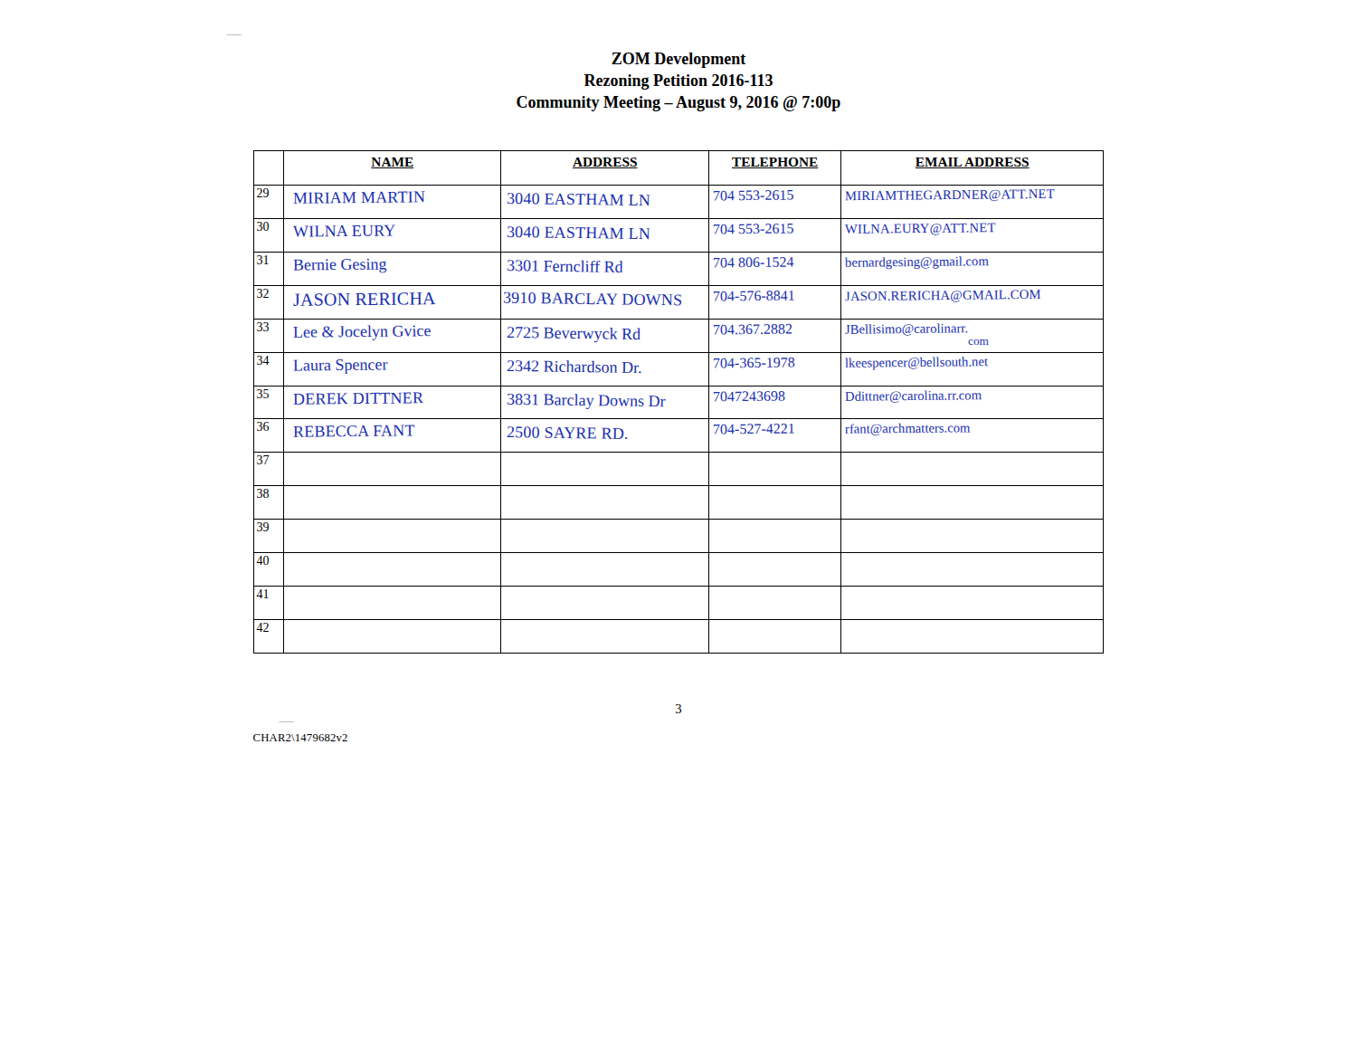—
ZOM Development
Rezoning Petition 2016-113
Community Meeting – August 9, 2016 @ 7:00p
| | NAME | ADDRESS | TELEPHONE | EMAIL ADDRESS |
| --- | --- | --- | --- | --- |
| 29 | MIRIAM MARTIN | 3040 EASTHAM LN | 704 553-2615 | MIRIAMTHEGARDNER@ATT.NET |
| 30 | WILNA EURY | 3040 EASTHAM LN | 704 553-2615 | WILNA.EURY@ATT.NET |
| 31 | Bernie Gesing | 3301 Ferncliff Rd | 704 806-1524 | bernardgesing@gmail.com |
| 32 | JASON RERICHA | 3910 BARCLAY DOWNS | 704-576-8841 | JASON.RERICHA@GMAIL.COM |
| 33 | Lee & Jocelyn Gvice | 2725 Beverwyck Rd | 704.367.2882 | JBellisimo@carolinarr. com |
| 34 | Laura Spencer | 2342 Richardson Dr. | 704-365-1978 | lkeespencer@bellsouth.net |
| 35 | DEREK DITTNER | 3831 Barclay Downs Dr | 7047243698 | Ddittner@carolina.rr.com |
| 36 | REBECCA FANT | 2500 SAYRE RD. | 704-527-4221 | rfant@archmatters.com |
| 37 | | | | |
| 38 | | | | |
| 39 | | | | |
| 40 | | | | |
| 41 | | | | |
| 42 | | | | |
3
CHAR2\1479682v2
—